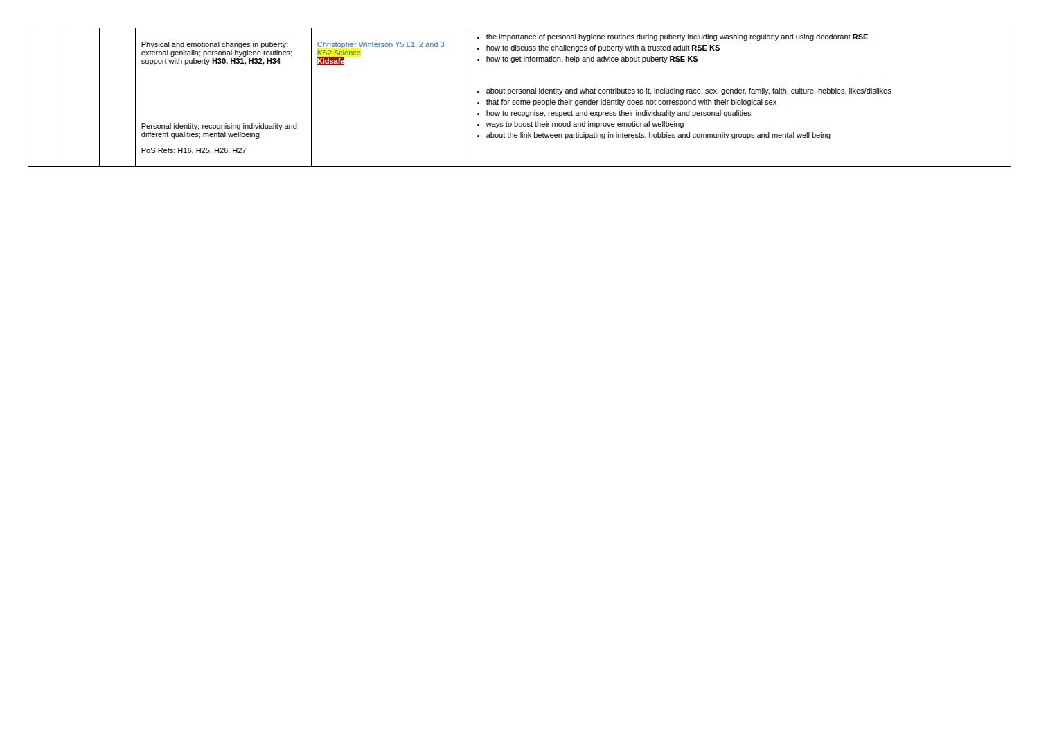| | | | Physical and emotional changes in puberty; external genitalia; personal hygiene routines; support with puberty H30, H31, H32, H34 Personal identity; recognising individuality and different qualities; mental wellbeing PoS Refs: H16, H25, H26, H27 | Christopher Winterson Y5 L1, 2 and 3 KS2 Science Kidsafe | the importance of personal hygiene routines during puberty including washing regularly and using deodorant RSE how to discuss the challenges of puberty with a trusted adult RSE KS how to get information, help and advice about puberty RSE KS about personal identity and what contributes to it, including race, sex, gender, family, faith, culture, hobbies, likes/dislikes that for some people their gender identity does not correspond with their biological sex how to recognise, respect and express their individuality and personal qualities ways to boost their mood and improve emotional wellbeing about the link between participating in interests, hobbies and community groups and mental well being |